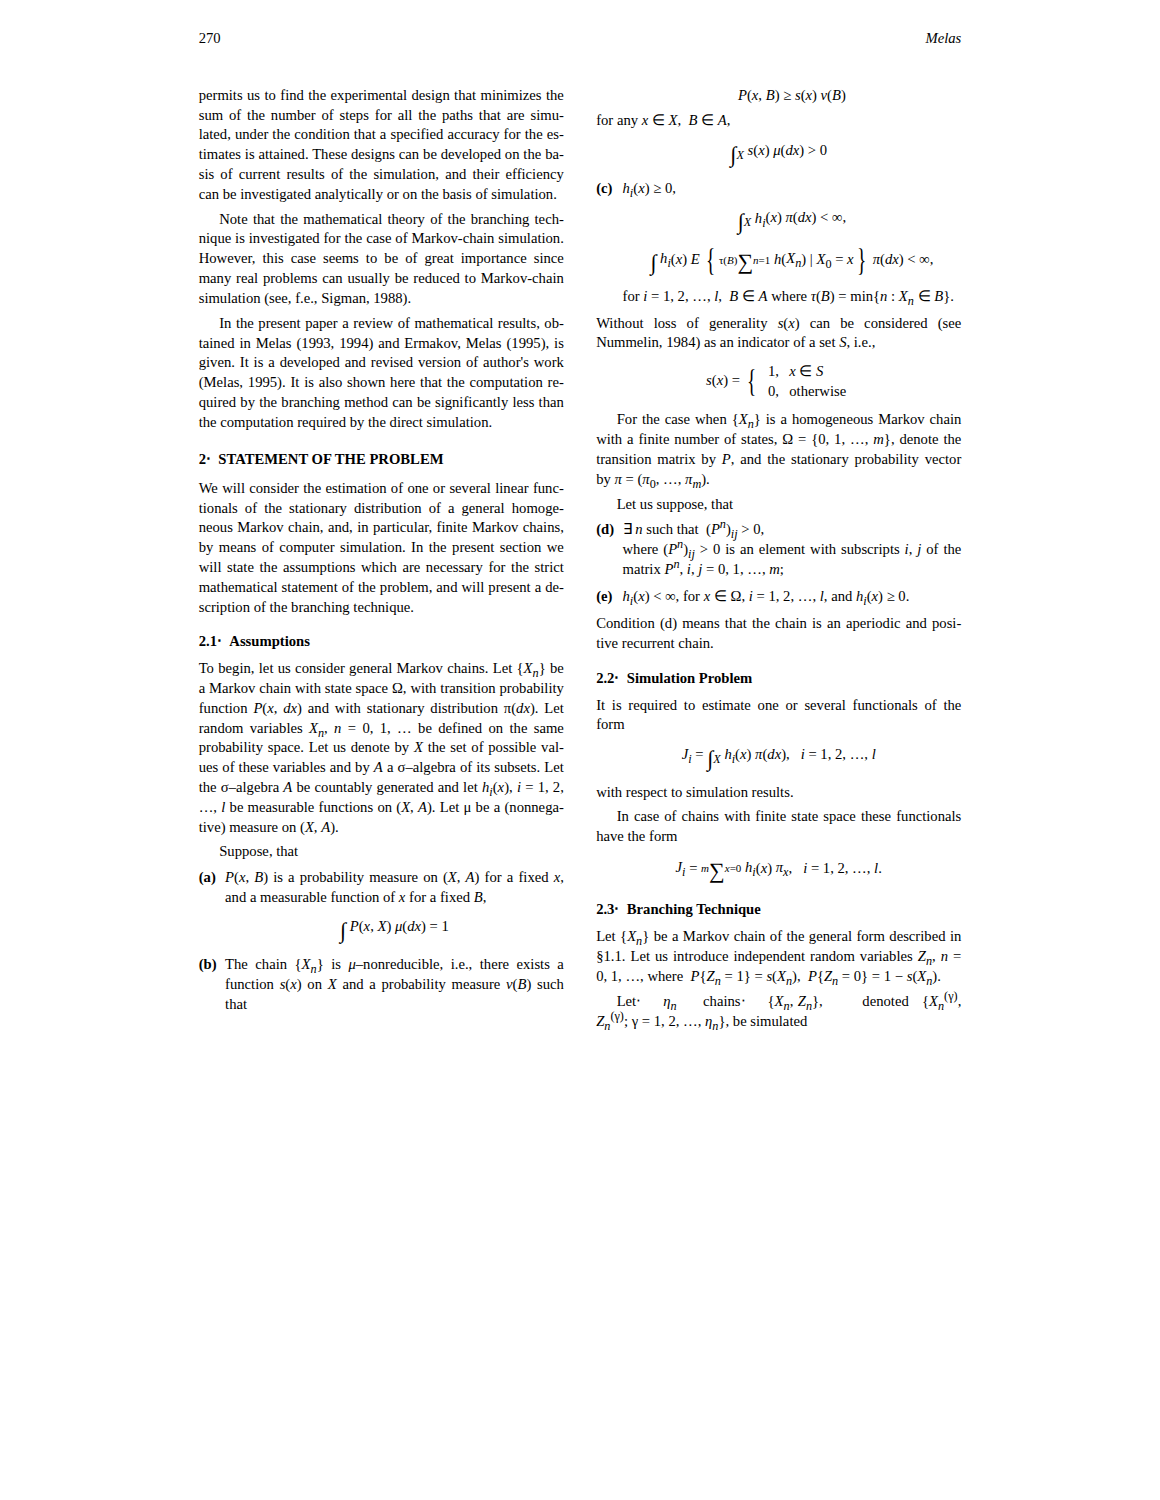270 Melas
permits us to find the experimental design that minimizes the sum of the number of steps for all the paths that are simulated, under the condition that a specified accuracy for the estimates is attained. These designs can be developed on the basis of current results of the simulation, and their efficiency can be investigated analytically or on the basis of simulation.
Note that the mathematical theory of the branching technique is investigated for the case of Markov-chain simulation. However, this case seems to be of great importance since many real problems can usually be reduced to Markov-chain simulation (see, f.e., Sigman, 1988).
In the present paper a review of mathematical results, obtained in Melas (1993, 1994) and Ermakov, Melas (1995), is given. It is a developed and revised version of author's work (Melas, 1995). It is also shown here that the computation required by the branching method can be significantly less than the computation required by the direct simulation.
2‧ Statement of the Problem
We will consider the estimation of one or several linear functionals of the stationary distribution of a general homogeneous Markov chain, and, in particular, finite Markov chains, by means of computer simulation. In the present section we will state the assumptions which are necessary for the strict mathematical statement of the problem, and will present a description of the branching technique.
2.1‧ Assumptions
To begin, let us consider general Markov chains. Let {Xn} be a Markov chain with state space Ω, with transition probability function P(x, dx) and with stationary distribution π(dx). Let random variables Xn, n = 0, 1, … be defined on the same probability space. Let us denote by X the set of possible values of these variables and by A a σ–algebra of its subsets. Let the σ–algebra A be countably generated and let hi(x), i = 1, 2, …, l be measurable functions on (X, A). Let μ be a (nonnegative) measure on (X, A).
Suppose, that
(a) P(x, B) is a probability measure on (X, A) for a fixed x, and a measurable function of x for a fixed B,
∫ P(x, X) μ(dx) = 1
(b) The chain {Xn} is μ–nonreducible, i.e., there exists a function s(x) on X and a probability measure ν(B) such that
P(x, B) ≥ s(x) ν(B)
for any x ∈ X, B ∈ A,
∫X s(x) μ(dx) > 0
(c) hi(x) ≥ 0,
∫X hi(x) π(dx) < ∞,
∫ hi(x) E {τ(B)∑n=1 h(Xn) | X0 = x} π(dx) < ∞,
for i = 1, 2, …, l, B ∈ A where τ(B) = min{n : Xn ∈ B}.
Without loss of generality s(x) can be considered (see Nummelin, 1984) as an indicator of a set S, i.e.,
s(x) = {
| 1, | x ∈ S |
| 0, | otherwise |
For the case when {Xn} is a homogeneous Markov chain with a finite number of states, Ω = {0, 1, …, m}, denote the transition matrix by P, and the stationary probability vector by π = (π0, …, πm).
Let us suppose, that
(d) ∃ n such that (Pn)ij > 0,
where (Pn)ij > 0 is an element with subscripts i, j of the matrix Pn, i, j = 0, 1, …, m;
(e) hi(x) < ∞, for x ∈ Ω, i = 1, 2, …, l, and hi(x) ≥ 0.
Condition (d) means that the chain is an aperiodic and positive recurrent chain.
2.2‧ Simulation Problem
It is required to estimate one or several functionals of the form
Ji = ∫X hi(x) π(dx), i = 1, 2, …, l
with respect to simulation results.
In case of chains with finite state space these functionals have the form
Ji = m∑x=0 hi(x) πx, i = 1, 2, …, l.
2.3‧ Branching Technique
Let {Xn} be a Markov chain of the general form described in §1.1. Let us introduce independent random variables Zn, n = 0, 1, …, where P{Zn = 1} = s(Xn), P{Zn = 0} = 1 − s(Xn).
Let‧ ηn chains‧ {Xn, Zn}, denoted {Xn(γ), Zn(γ); γ = 1, 2, …, ηn}, be simulated